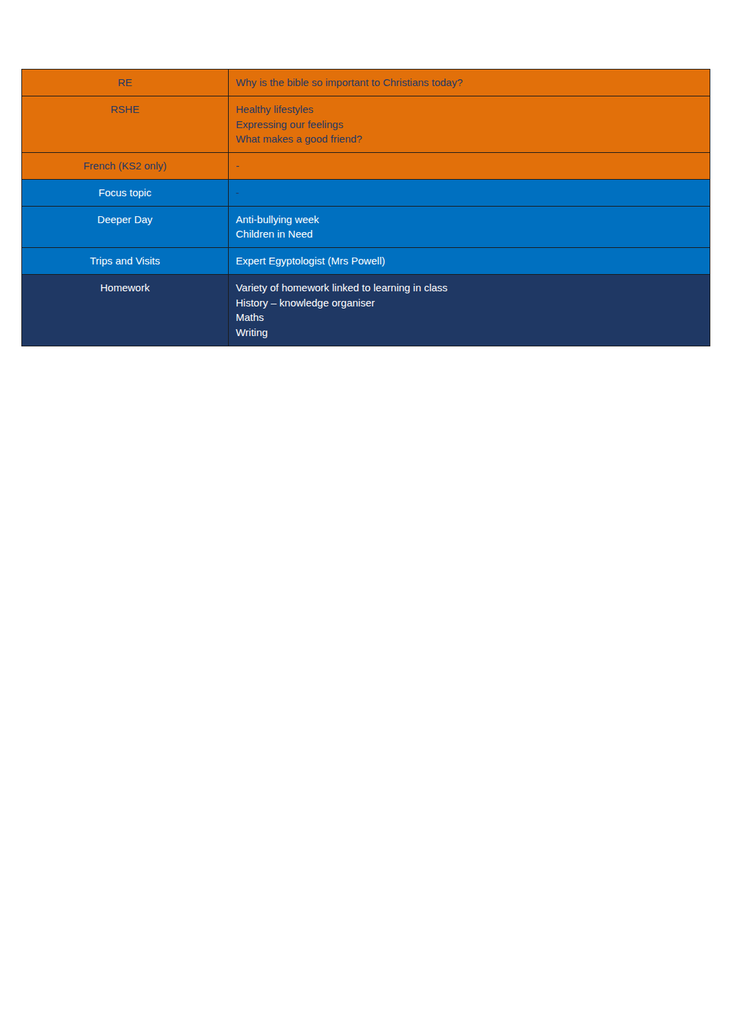| RE | Why is the bible so important to Christians today? |
| RSHE | Healthy lifestyles Expressing our feelings What makes a good friend? |
| French (KS2 only) | - |
| Focus topic | - |
| Deeper Day | Anti-bullying week Children in Need |
| Trips and Visits | Expert Egyptologist (Mrs Powell) |
| Homework | Variety of homework linked to learning in class History – knowledge organiser Maths Writing |